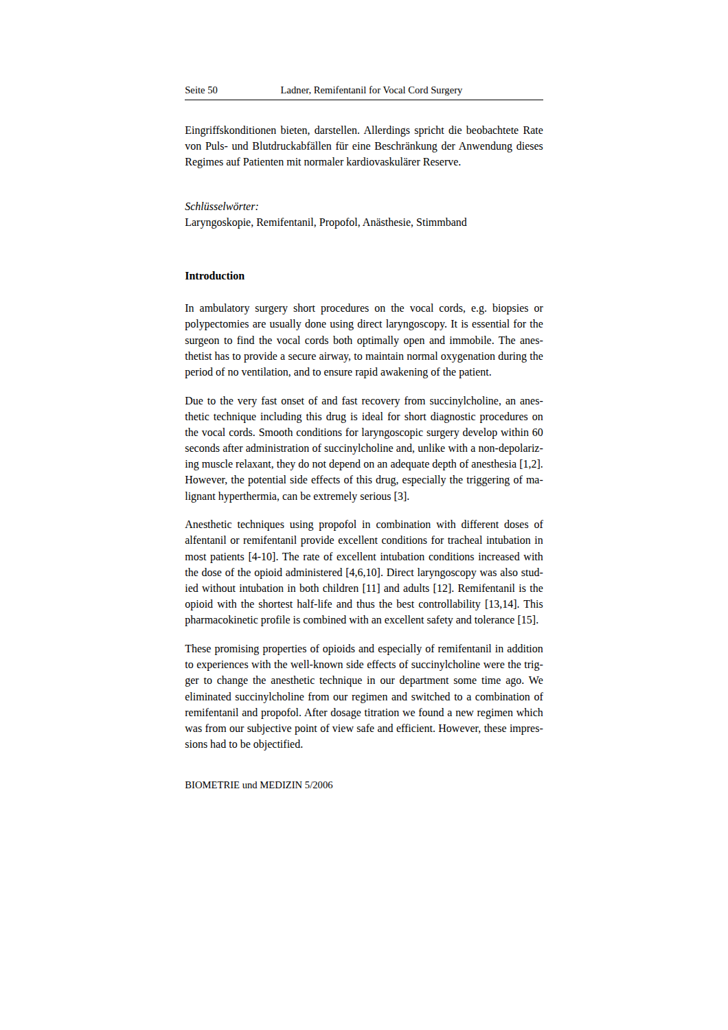Seite 50 Ladner, Remifentanil for Vocal Cord Surgery
Eingriffskonditionen bieten, darstellen. Allerdings spricht die beobachtete Rate von Puls- und Blutdruckabfällen für eine Beschränkung der Anwendung dieses Regimes auf Patienten mit normaler kardiovaskulärer Reserve.
Schlüsselwörter: Laryngoskopie, Remifentanil, Propofol, Anästhesie, Stimmband
Introduction
In ambulatory surgery short procedures on the vocal cords, e.g. biopsies or polypectomies are usually done using direct laryngoscopy. It is essential for the surgeon to find the vocal cords both optimally open and immobile. The anesthetist has to provide a secure airway, to maintain normal oxygenation during the period of no ventilation, and to ensure rapid awakening of the patient.
Due to the very fast onset of and fast recovery from succinylcholine, an anesthetic technique including this drug is ideal for short diagnostic procedures on the vocal cords. Smooth conditions for laryngoscopic surgery develop within 60 seconds after administration of succinylcholine and, unlike with a non-depolarizing muscle relaxant, they do not depend on an adequate depth of anesthesia [1,2]. However, the potential side effects of this drug, especially the triggering of malignant hyperthermia, can be extremely serious [3].
Anesthetic techniques using propofol in combination with different doses of alfentanil or remifentanil provide excellent conditions for tracheal intubation in most patients [4-10]. The rate of excellent intubation conditions increased with the dose of the opioid administered [4,6,10]. Direct laryngoscopy was also studied without intubation in both children [11] and adults [12]. Remifentanil is the opioid with the shortest half-life and thus the best controllability [13,14]. This pharmacokinetic profile is combined with an excellent safety and tolerance [15].
These promising properties of opioids and especially of remifentanil in addition to experiences with the well-known side effects of succinylcholine were the trigger to change the anesthetic technique in our department some time ago. We eliminated succinylcholine from our regimen and switched to a combination of remifentanil and propofol. After dosage titration we found a new regimen which was from our subjective point of view safe and efficient. However, these impressions had to be objectified.
BIOMETRIE und MEDIZIN 5/2006